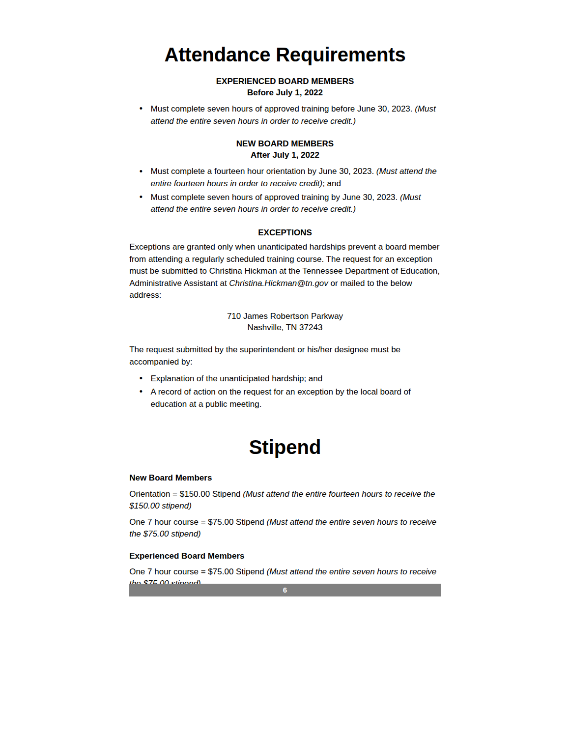Attendance Requirements
EXPERIENCED BOARD MEMBERS
Before July 1, 2022
Must complete seven hours of approved training before June 30, 2023. (Must attend the entire seven hours in order to receive credit.)
NEW BOARD MEMBERS
After July 1, 2022
Must complete a fourteen hour orientation by June 30, 2023. (Must attend the entire fourteen hours in order to receive credit); and
Must complete seven hours of approved training by June 30, 2023. (Must attend the entire seven hours in order to receive credit.)
EXCEPTIONS
Exceptions are granted only when unanticipated hardships prevent a board member from attending a regularly scheduled training course. The request for an exception must be submitted to Christina Hickman at the Tennessee Department of Education, Administrative Assistant at Christina.Hickman@tn.gov or mailed to the below address:
710 James Robertson Parkway
Nashville, TN 37243
The request submitted by the superintendent or his/her designee must be accompanied by:
Explanation of the unanticipated hardship; and
A record of action on the request for an exception by the local board of education at a public meeting.
Stipend
New Board Members
Orientation = $150.00 Stipend (Must attend the entire fourteen hours to receive the $150.00 stipend)
One 7 hour course = $75.00 Stipend (Must attend the entire seven hours to receive the $75.00 stipend)
Experienced Board Members
One 7 hour course = $75.00 Stipend (Must attend the entire seven hours to receive the $75.00 stipend)
6